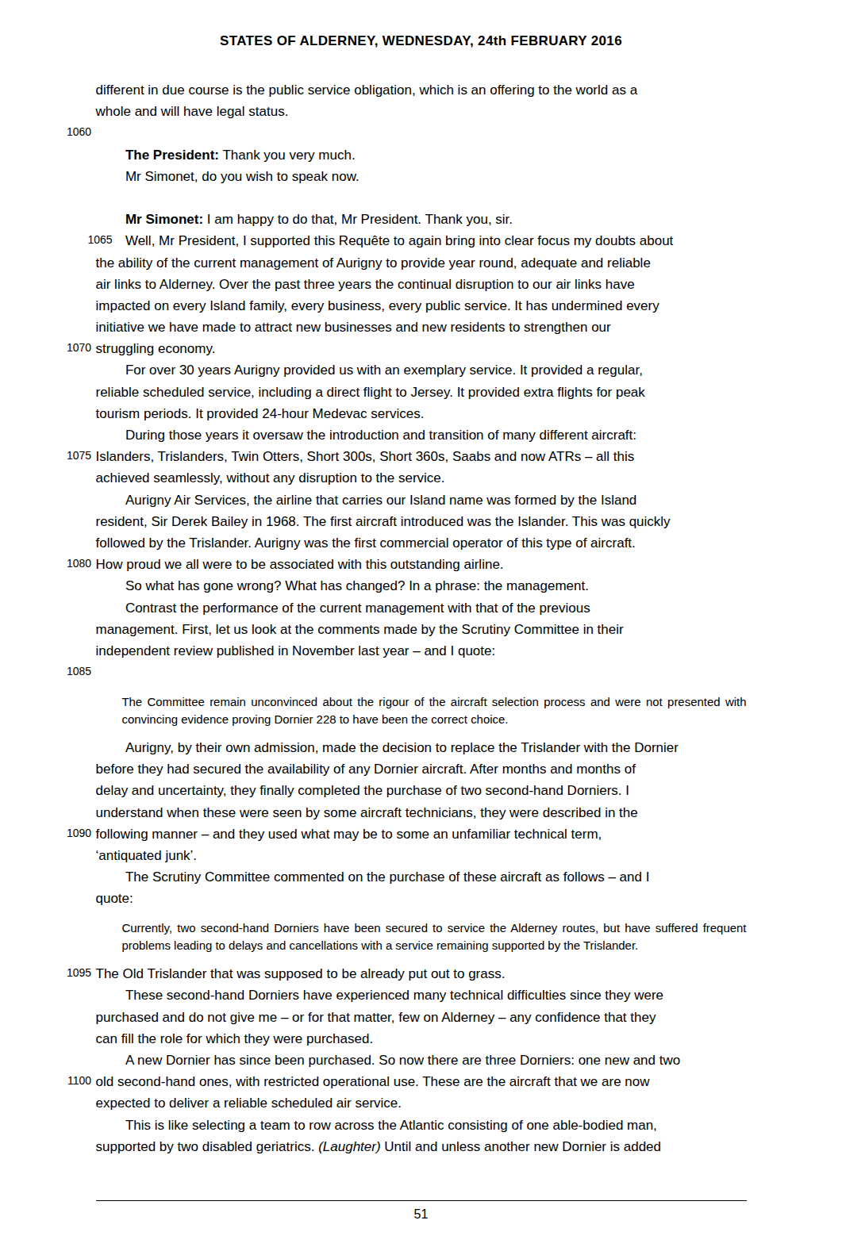STATES OF ALDERNEY, WEDNESDAY, 24th FEBRUARY 2016
different in due course is the public service obligation, which is an offering to the world as a
whole and will have legal status.
1060
The President: Thank you very much.
Mr Simonet, do you wish to speak now.
Mr Simonet: I am happy to do that, Mr President. Thank you, sir.
1065 Well, Mr President, I supported this Requête to again bring into clear focus my doubts about
the ability of the current management of Aurigny to provide year round, adequate and reliable
air links to Alderney. Over the past three years the continual disruption to our air links have
impacted on every Island family, every business, every public service. It has undermined every
initiative we have made to attract new businesses and new residents to strengthen our
1070struggling economy.
For over 30 years Aurigny provided us with an exemplary service. It provided a regular,
reliable scheduled service, including a direct flight to Jersey. It provided extra flights for peak
tourism periods. It provided 24-hour Medevac services.
During those years it oversaw the introduction and transition of many different aircraft:
1075 Islanders, Trislanders, Twin Otters, Short 300s, Short 360s, Saabs and now ATRs – all this
achieved seamlessly, without any disruption to the service.
Aurigny Air Services, the airline that carries our Island name was formed by the Island
resident, Sir Derek Bailey in 1968. The first aircraft introduced was the Islander. This was quickly
followed by the Trislander. Aurigny was the first commercial operator of this type of aircraft.
1080 How proud we all were to be associated with this outstanding airline.
So what has gone wrong? What has changed? In a phrase: the management.
Contrast the performance of the current management with that of the previous
management. First, let us look at the comments made by the Scrutiny Committee in their
independent review published in November last year – and I quote:
1085
The Committee remain unconvinced about the rigour of the aircraft selection process and were not presented with convincing evidence proving Dornier 228 to have been the correct choice.
Aurigny, by their own admission, made the decision to replace the Trislander with the Dornier
before they had secured the availability of any Dornier aircraft. After months and months of
delay and uncertainty, they finally completed the purchase of two second-hand Dorniers. I
understand when these were seen by some aircraft technicians, they were described in the
1090following manner – and they used what may be to some an unfamiliar technical term,
‘antiquated junk’.
The Scrutiny Committee commented on the purchase of these aircraft as follows – and I
quote:
Currently, two second-hand Dorniers have been secured to service the Alderney routes, but have suffered frequent problems leading to delays and cancellations with a service remaining supported by the Trislander.
1095 The Old Trislander that was supposed to be already put out to grass.
These second-hand Dorniers have experienced many technical difficulties since they were
purchased and do not give me – or for that matter, few on Alderney – any confidence that they
can fill the role for which they were purchased.
A new Dornier has since been purchased. So now there are three Dorniers: one new and two
1100old second-hand ones, with restricted operational use. These are the aircraft that we are now
expected to deliver a reliable scheduled air service.
This is like selecting a team to row across the Atlantic consisting of one able-bodied man,
supported by two disabled geriatrics. (Laughter) Until and unless another new Dornier is added
51